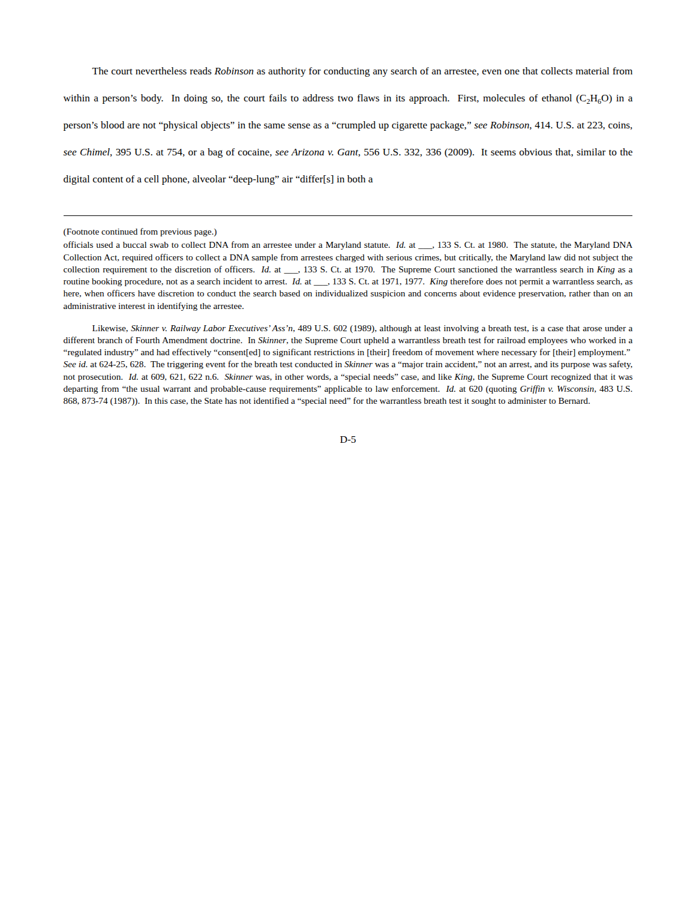The court nevertheless reads Robinson as authority for conducting any search of an arrestee, even one that collects material from within a person’s body. In doing so, the court fails to address two flaws in its approach. First, molecules of ethanol (C2H6O) in a person’s blood are not “physical objects” in the same sense as a “crumpled up cigarette package,” see Robinson, 414. U.S. at 223, coins, see Chimel, 395 U.S. at 754, or a bag of cocaine, see Arizona v. Gant, 556 U.S. 332, 336 (2009). It seems obvious that, similar to the digital content of a cell phone, alveolar “deep-lung” air “differ[s] in both a
(Footnote continued from previous page.)
officials used a buccal swab to collect DNA from an arrestee under a Maryland statute. Id. at ___, 133 S. Ct. at 1980. The statute, the Maryland DNA Collection Act, required officers to collect a DNA sample from arrestees charged with serious crimes, but critically, the Maryland law did not subject the collection requirement to the discretion of officers. Id. at ___, 133 S. Ct. at 1970. The Supreme Court sanctioned the warrantless search in King as a routine booking procedure, not as a search incident to arrest. Id. at ___, 133 S. Ct. at 1971, 1977. King therefore does not permit a warrantless search, as here, when officers have discretion to conduct the search based on individualized suspicion and concerns about evidence preservation, rather than on an administrative interest in identifying the arrestee.
Likewise, Skinner v. Railway Labor Executives’ Ass’n, 489 U.S. 602 (1989), although at least involving a breath test, is a case that arose under a different branch of Fourth Amendment doctrine. In Skinner, the Supreme Court upheld a warrantless breath test for railroad employees who worked in a “regulated industry” and had effectively “consent[ed] to significant restrictions in [their] freedom of movement where necessary for [their] employment.” See id. at 624-25, 628. The triggering event for the breath test conducted in Skinner was a “major train accident,” not an arrest, and its purpose was safety, not prosecution. Id. at 609, 621, 622 n.6. Skinner was, in other words, a “special needs” case, and like King, the Supreme Court recognized that it was departing from “the usual warrant and probable-cause requirements” applicable to law enforcement. Id. at 620 (quoting Griffin v. Wisconsin, 483 U.S. 868, 873-74 (1987)). In this case, the State has not identified a “special need” for the warrantless breath test it sought to administer to Bernard.
D-5